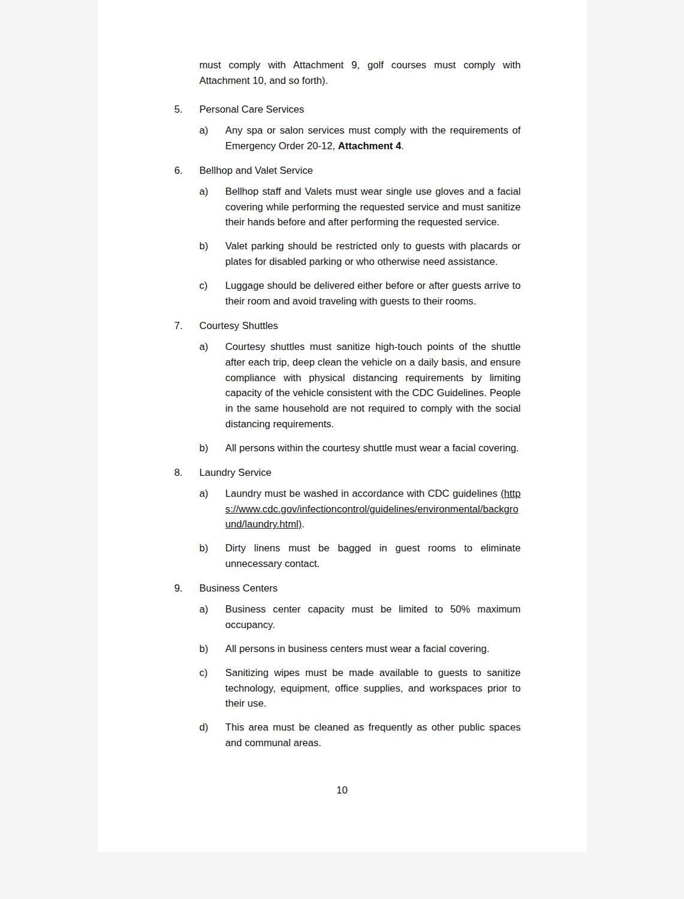must comply with Attachment 9, golf courses must comply with Attachment 10, and so forth).
5. Personal Care Services
a) Any spa or salon services must comply with the requirements of Emergency Order 20-12, Attachment 4.
6. Bellhop and Valet Service
a) Bellhop staff and Valets must wear single use gloves and a facial covering while performing the requested service and must sanitize their hands before and after performing the requested service.
b) Valet parking should be restricted only to guests with placards or plates for disabled parking or who otherwise need assistance.
c) Luggage should be delivered either before or after guests arrive to their room and avoid traveling with guests to their rooms.
7. Courtesy Shuttles
a) Courtesy shuttles must sanitize high-touch points of the shuttle after each trip, deep clean the vehicle on a daily basis, and ensure compliance with physical distancing requirements by limiting capacity of the vehicle consistent with the CDC Guidelines. People in the same household are not required to comply with the social distancing requirements.
b) All persons within the courtesy shuttle must wear a facial covering.
8. Laundry Service
a) Laundry must be washed in accordance with CDC guidelines (https://www.cdc.gov/infectioncontrol/guidelines/environmental/background/laundry.html).
b) Dirty linens must be bagged in guest rooms to eliminate unnecessary contact.
9. Business Centers
a) Business center capacity must be limited to 50% maximum occupancy.
b) All persons in business centers must wear a facial covering.
c) Sanitizing wipes must be made available to guests to sanitize technology, equipment, office supplies, and workspaces prior to their use.
d) This area must be cleaned as frequently as other public spaces and communal areas.
10